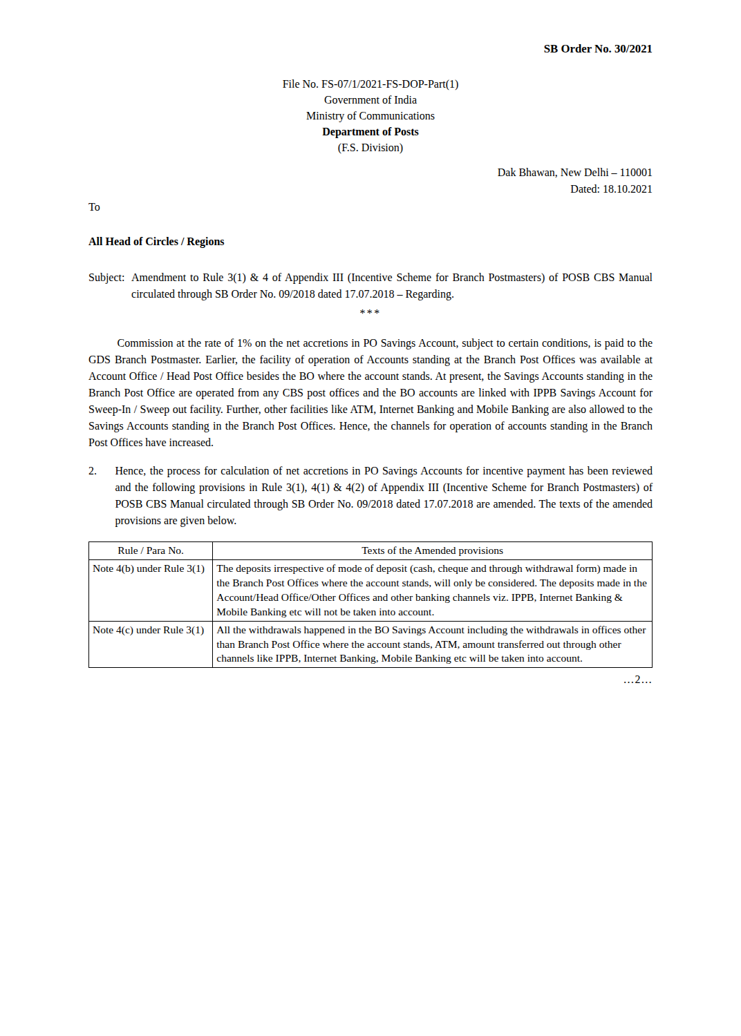SB Order No. 30/2021
File No. FS-07/1/2021-FS-DOP-Part(1)
Government of India
Ministry of Communications
Department of Posts
(F.S. Division)
Dak Bhawan, New Delhi – 110001
Dated: 18.10.2021
To
All Head of Circles / Regions
Subject:
Amendment to Rule 3(1) & 4 of Appendix III (Incentive Scheme for Branch Postmasters) of POSB CBS Manual circulated through SB Order No. 09/2018 dated 17.07.2018 – Regarding.
***
Commission at the rate of 1% on the net accretions in PO Savings Account, subject to certain conditions, is paid to the GDS Branch Postmaster. Earlier, the facility of operation of Accounts standing at the Branch Post Offices was available at Account Office / Head Post Office besides the BO where the account stands. At present, the Savings Accounts standing in the Branch Post Office are operated from any CBS post offices and the BO accounts are linked with IPPB Savings Account for Sweep-In / Sweep out facility. Further, other facilities like ATM, Internet Banking and Mobile Banking are also allowed to the Savings Accounts standing in the Branch Post Offices. Hence, the channels for operation of accounts standing in the Branch Post Offices have increased.
2.
Hence, the process for calculation of net accretions in PO Savings Accounts for incentive payment has been reviewed and the following provisions in Rule 3(1), 4(1) & 4(2) of Appendix III (Incentive Scheme for Branch Postmasters) of POSB CBS Manual circulated through SB Order No. 09/2018 dated 17.07.2018 are amended. The texts of the amended provisions are given below.
| Rule / Para No. | Texts of the Amended provisions |
| --- | --- |
| Note 4(b) under Rule 3(1) | The deposits irrespective of mode of deposit (cash, cheque and through withdrawal form) made in the Branch Post Offices where the account stands, will only be considered. The deposits made in the Account/Head Office/Other Offices and other banking channels viz. IPPB, Internet Banking & Mobile Banking etc will not be taken into account. |
| Note 4(c) under Rule 3(1) | All the withdrawals happened in the BO Savings Account including the withdrawals in offices other than Branch Post Office where the account stands, ATM, amount transferred out through other channels like IPPB, Internet Banking, Mobile Banking etc will be taken into account. |
…2…